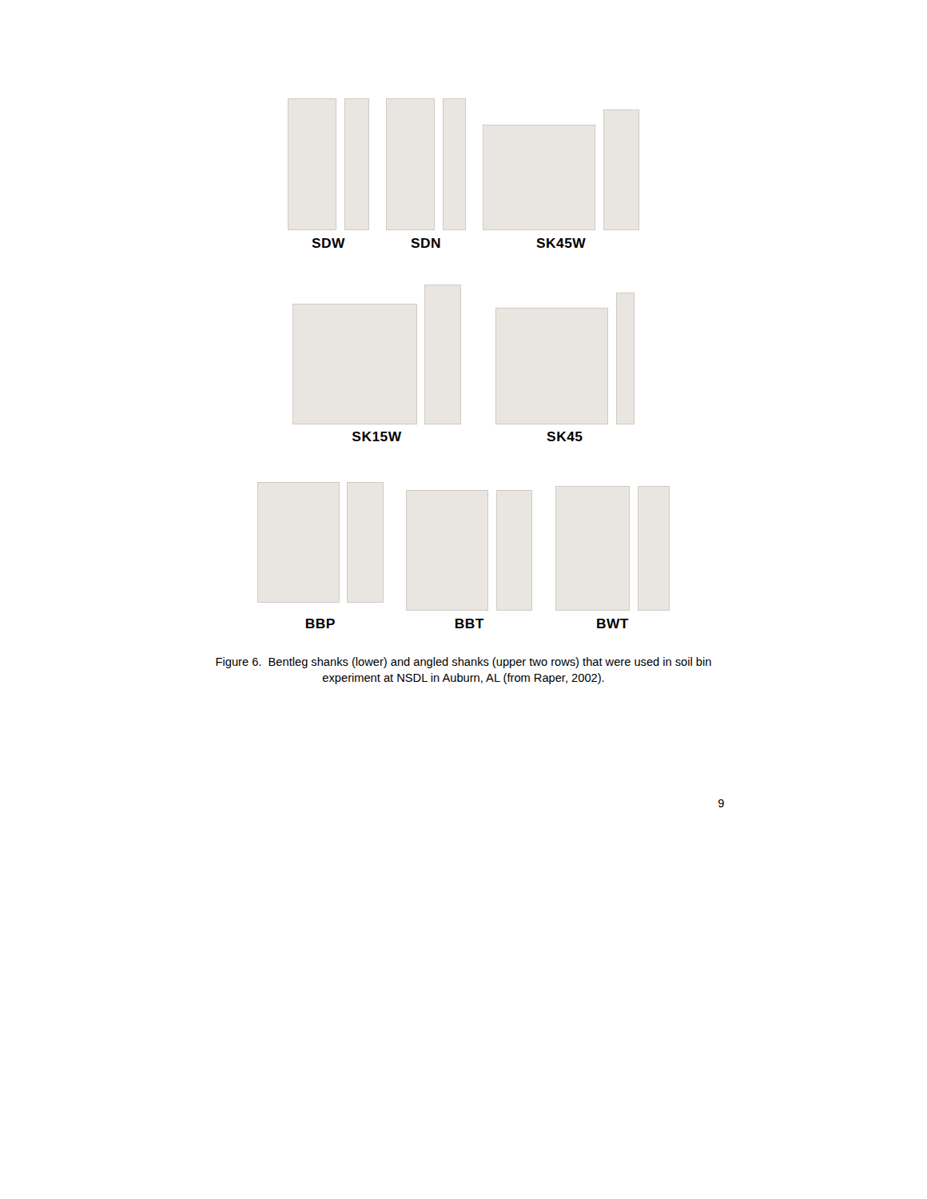SDW
SDN
SK45W
SK15W
SK45
BBP
BBT
BWT
Figure 6. Bentleg shanks (lower) and angled shanks (upper two rows) that were used in soil bin
experiment at NSDL in Auburn, AL (from Raper, 2002).
9